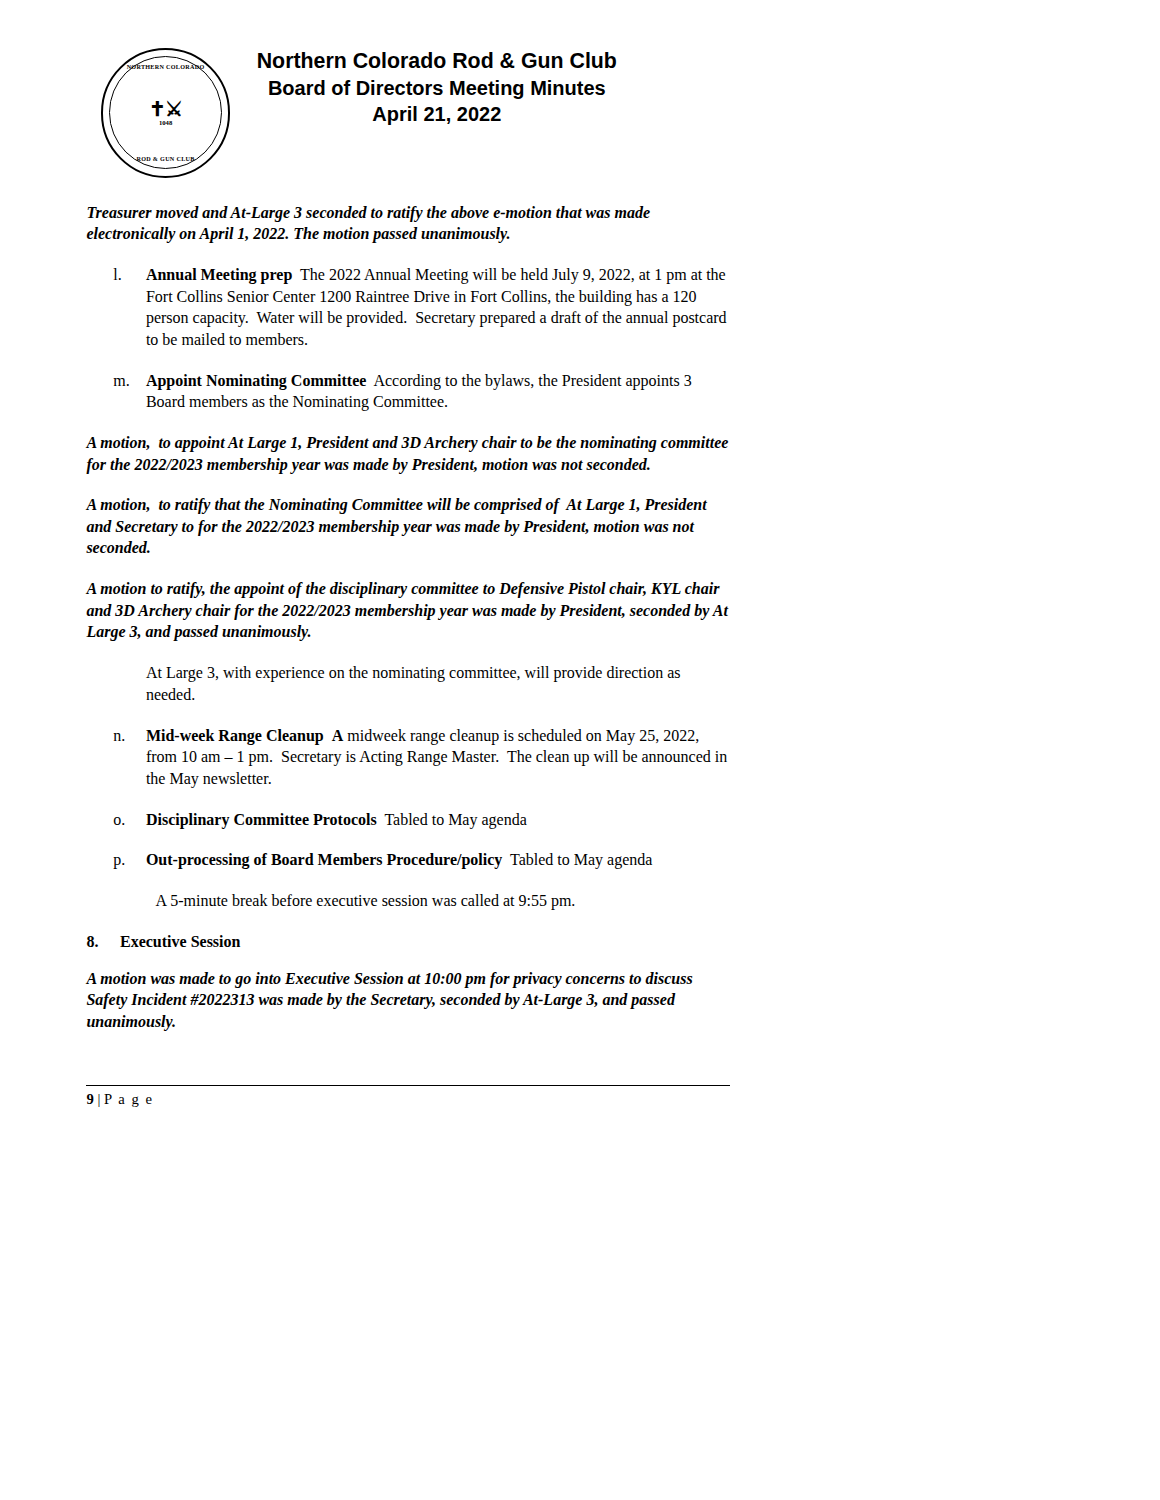NORTHERN COLORADO
✝⚔
1048
ROD & GUN CLUB
Northern Colorado Rod & Gun Club
Board of Directors Meeting Minutes
April 21, 2022
Treasurer moved and At-Large 3 seconded to ratify the above e-motion that was made electronically on April 1, 2022. The motion passed unanimously.
l. Annual Meeting prep The 2022 Annual Meeting will be held July 9, 2022, at 1 pm at the Fort Collins Senior Center 1200 Raintree Drive in Fort Collins, the building has a 120 person capacity. Water will be provided. Secretary prepared a draft of the annual postcard to be mailed to members.
m. Appoint Nominating Committee According to the bylaws, the President appoints 3 Board members as the Nominating Committee.
A motion, to appoint At Large 1, President and 3D Archery chair to be the nominating committee for the 2022/2023 membership year was made by President, motion was not seconded.
A motion, to ratify that the Nominating Committee will be comprised of At Large 1, President and Secretary to for the 2022/2023 membership year was made by President, motion was not seconded.
A motion to ratify, the appoint of the disciplinary committee to Defensive Pistol chair, KYL chair and 3D Archery chair for the 2022/2023 membership year was made by President, seconded by At Large 3, and passed unanimously.
At Large 3, with experience on the nominating committee, will provide direction as needed.
n. Mid-week Range Cleanup A midweek range cleanup is scheduled on May 25, 2022, from 10 am – 1 pm. Secretary is Acting Range Master. The clean up will be announced in the May newsletter.
o. Disciplinary Committee Protocols Tabled to May agenda
p. Out-processing of Board Members Procedure/policy Tabled to May agenda
A 5-minute break before executive session was called at 9:55 pm.
8. Executive Session
A motion was made to go into Executive Session at 10:00 pm for privacy concerns to discuss Safety Incident #2022313 was made by the Secretary, seconded by At-Large 3, and passed unanimously.
9 | P a g e